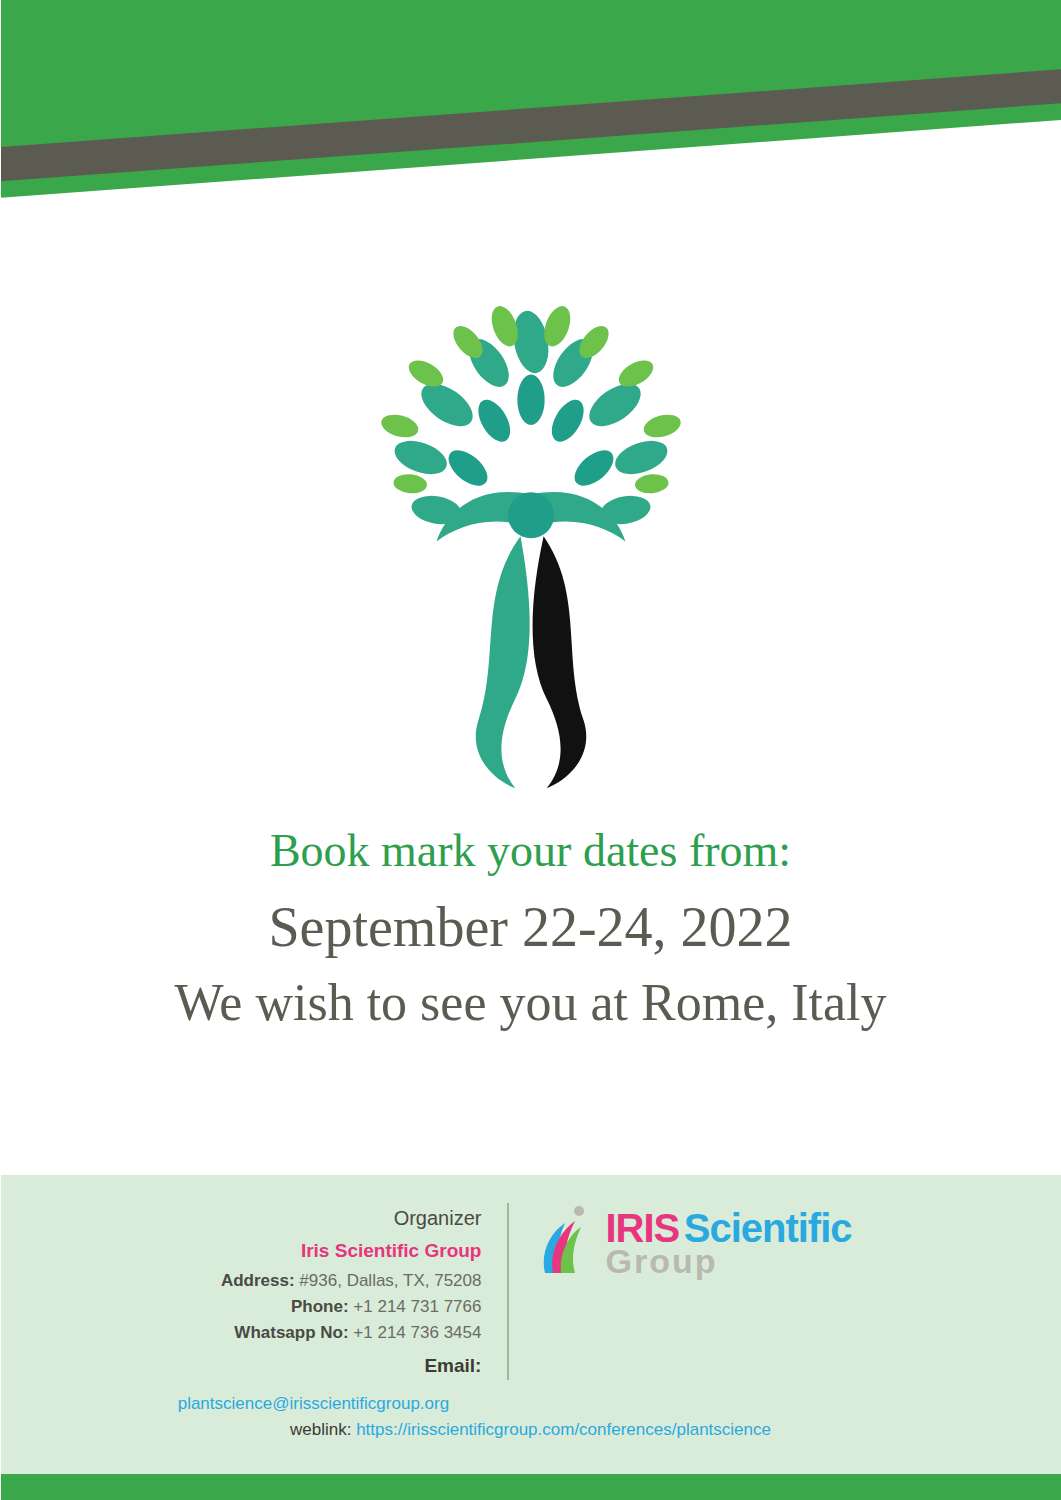Book mark your dates from:
September 22-24, 2022
We wish to see you at Rome, Italy
Organizer
Iris Scientific Group
Address: #936, Dallas, TX, 75208
Phone: +1 214 731 7766
Whatsapp No: +1 214 736 3454
Email:
IRIS Scientific Group
plantscience@irisscientificgroup.org weblink: https://irisscientificgroup.com/conferences/plantscience